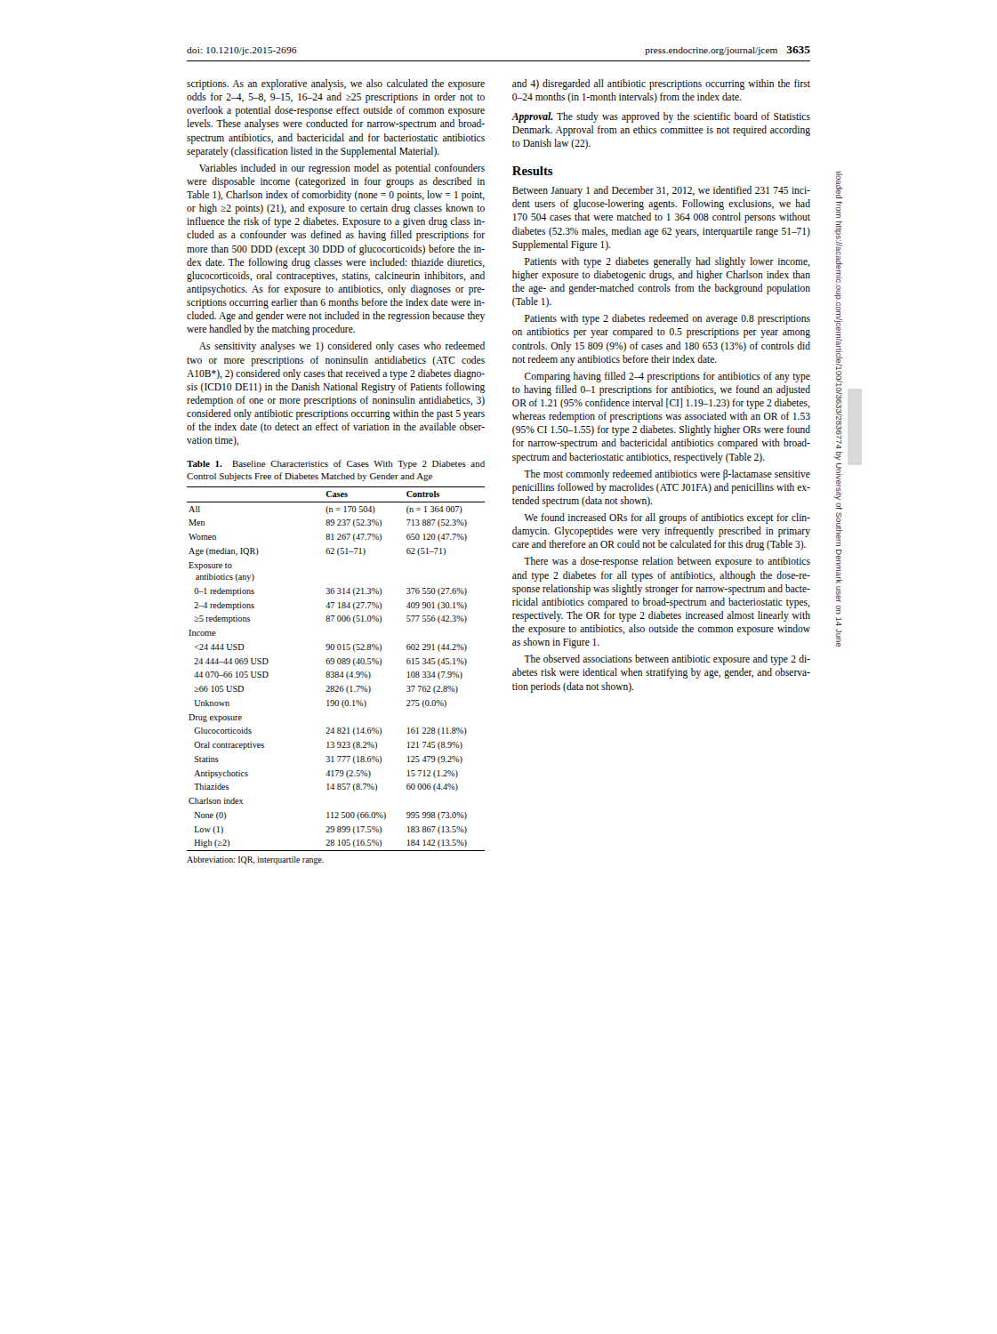doi: 10.1210/jc.2015-2696
press.endocrine.org/journal/jcem 3635
Downloaded from https://academic.oup.com/jcem/article/100/10/3633/2836774 by University of Southern Denmark user on 14 June 2022
scriptions. As an explorative analysis, we also calculated the exposure odds for 2–4, 5–8, 9–15, 16–24 and ≥25 prescriptions in order not to overlook a potential dose-response effect outside of common exposure levels. These analyses were conducted for narrow-spectrum and broad-spectrum antibiotics, and bactericidal and for bacteriostatic antibiotics separately (classification listed in the Supplemental Material).
Variables included in our regression model as potential confounders were disposable income (categorized in four groups as described in Table 1), Charlson index of comorbidity (none = 0 points, low = 1 point, or high ≥2 points) (21), and exposure to certain drug classes known to influence the risk of type 2 diabetes. Exposure to a given drug class included as a confounder was defined as having filled prescriptions for more than 500 DDD (except 30 DDD of glucocorticoids) before the index date. The following drug classes were included: thiazide diuretics, glucocorticoids, oral contraceptives, statins, calcineurin inhibitors, and antipsychotics. As for exposure to antibiotics, only diagnoses or prescriptions occurring earlier than 6 months before the index date were included. Age and gender were not included in the regression because they were handled by the matching procedure.
As sensitivity analyses we 1) considered only cases who redeemed two or more prescriptions of noninsulin antidiabetics (ATC codes A10B*), 2) considered only cases that received a type 2 diabetes diagnosis (ICD10 DE11) in the Danish National Registry of Patients following redemption of one or more prescriptions of noninsulin antidiabetics, 3) considered only antibiotic prescriptions occurring within the past 5 years of the index date (to detect an effect of variation in the available observation time),
Table 1. Baseline Characteristics of Cases With Type 2 Diabetes and Control Subjects Free of Diabetes Matched by Gender and Age
| | Cases | Controls |
| --- | --- | --- |
| All | (n = 170 504) | (n = 1 364 007) |
| Men | 89 237 (52.3%) | 713 887 (52.3%) |
| Women | 81 267 (47.7%) | 650 120 (47.7%) |
| Age (median, IQR) | 62 (51–71) | 62 (51–71) |
| Exposure to antibiotics (any) | | |
| 0–1 redemptions | 36 314 (21.3%) | 376 550 (27.6%) |
| 2–4 redemptions | 47 184 (27.7%) | 409 901 (30.1%) |
| ≥5 redemptions | 87 006 (51.0%) | 577 556 (42.3%) |
| Income | | |
| <24 444 USD | 90 015 (52.8%) | 602 291 (44.2%) |
| 24 444–44 069 USD | 69 089 (40.5%) | 615 345 (45.1%) |
| 44 070–66 105 USD | 8384 (4.9%) | 108 334 (7.9%) |
| ≥66 105 USD | 2826 (1.7%) | 37 762 (2.8%) |
| Unknown | 190 (0.1%) | 275 (0.0%) |
| Drug exposure | | |
| Glucocorticoids | 24 821 (14.6%) | 161 228 (11.8%) |
| Oral contraceptives | 13 923 (8.2%) | 121 745 (8.9%) |
| Statins | 31 777 (18.6%) | 125 479 (9.2%) |
| Antipsychotics | 4179 (2.5%) | 15 712 (1.2%) |
| Thiazides | 14 857 (8.7%) | 60 006 (4.4%) |
| Charlson index | | |
| None (0) | 112 500 (66.0%) | 995 998 (73.0%) |
| Low (1) | 29 899 (17.5%) | 183 867 (13.5%) |
| High (≥2) | 28 105 (16.5%) | 184 142 (13.5%) |
Abbreviation: IQR, interquartile range.
and 4) disregarded all antibiotic prescriptions occurring within the first 0–24 months (in 1-month intervals) from the index date.
Approval. The study was approved by the scientific board of Statistics Denmark. Approval from an ethics committee is not required according to Danish law (22).
Results
Between January 1 and December 31, 2012, we identified 231 745 incident users of glucose-lowering agents. Following exclusions, we had 170 504 cases that were matched to 1 364 008 control persons without diabetes (52.3% males, median age 62 years, interquartile range 51–71) Supplemental Figure 1).
Patients with type 2 diabetes generally had slightly lower income, higher exposure to diabetogenic drugs, and higher Charlson index than the age- and gender-matched controls from the background population (Table 1).
Patients with type 2 diabetes redeemed on average 0.8 prescriptions on antibiotics per year compared to 0.5 prescriptions per year among controls. Only 15 809 (9%) of cases and 180 653 (13%) of controls did not redeem any antibiotics before their index date.
Comparing having filled 2–4 prescriptions for antibiotics of any type to having filled 0–1 prescriptions for antibiotics, we found an adjusted OR of 1.21 (95% confidence interval [CI] 1.19–1.23) for type 2 diabetes, whereas redemption of prescriptions was associated with an OR of 1.53 (95% CI 1.50–1.55) for type 2 diabetes. Slightly higher ORs were found for narrow-spectrum and bactericidal antibiotics compared with broad-spectrum and bacteriostatic antibiotics, respectively (Table 2).
The most commonly redeemed antibiotics were β-lactamase sensitive penicillins followed by macrolides (ATC J01FA) and penicillins with extended spectrum (data not shown).
We found increased ORs for all groups of antibiotics except for clindamycin. Glycopeptides were very infrequently prescribed in primary care and therefore an OR could not be calculated for this drug (Table 3).
There was a dose-response relation between exposure to antibiotics and type 2 diabetes for all types of antibiotics, although the dose-response relationship was slightly stronger for narrow-spectrum and bactericidal antibiotics compared to broad-spectrum and bacteriostatic types, respectively. The OR for type 2 diabetes increased almost linearly with the exposure to antibiotics, also outside the common exposure window as shown in Figure 1.
The observed associations between antibiotic exposure and type 2 diabetes risk were identical when stratifying by age, gender, and observation periods (data not shown).